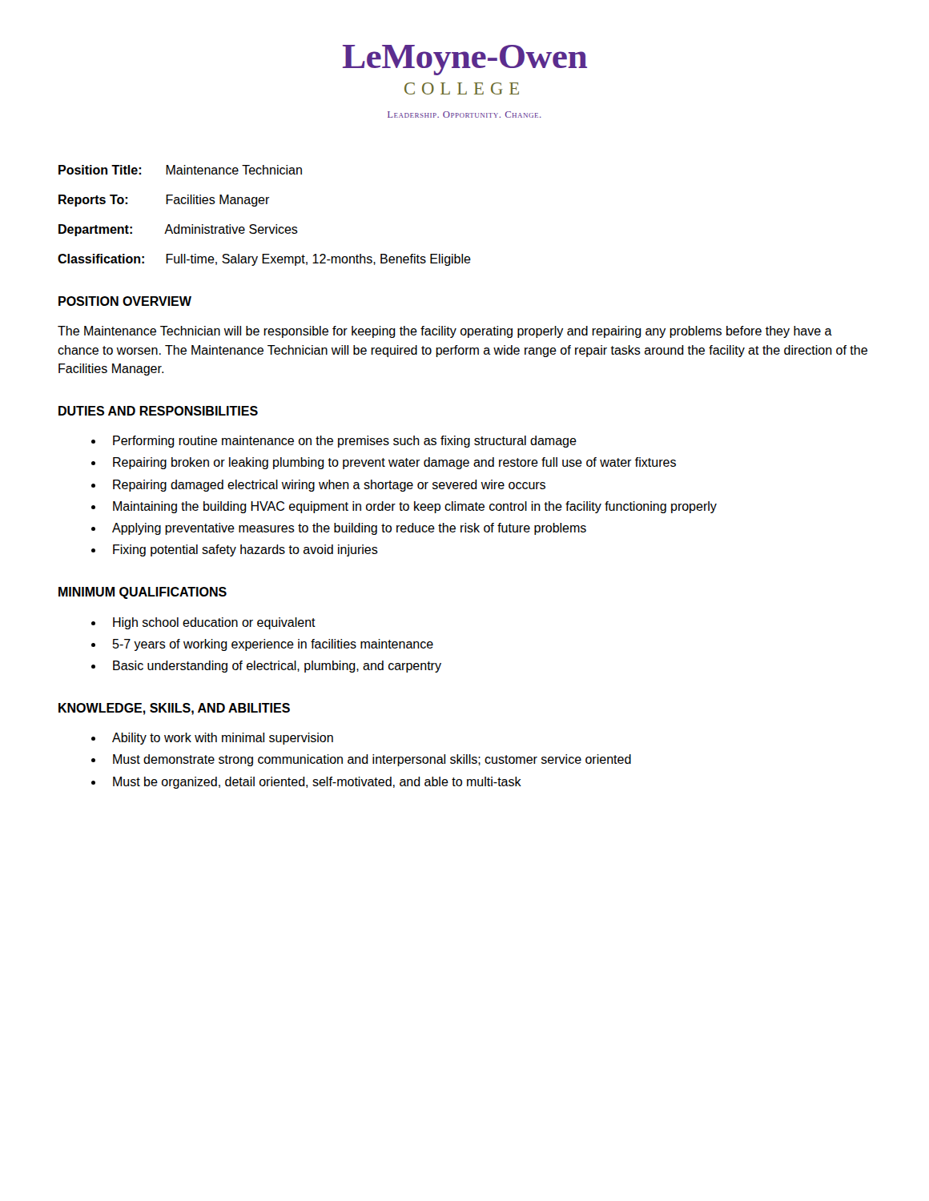LeMoyne-Owen
COLLEGE
Leadership. Opportunity. Change.
Position Title: Maintenance Technician
Reports To: Facilities Manager
Department: Administrative Services
Classification: Full-time, Salary Exempt, 12-months, Benefits Eligible
Position Overview
The Maintenance Technician will be responsible for keeping the facility operating properly and repairing any problems before they have a chance to worsen. The Maintenance Technician will be required to perform a wide range of repair tasks around the facility at the direction of the Facilities Manager.
Duties and Responsibilities
Performing routine maintenance on the premises such as fixing structural damage
Repairing broken or leaking plumbing to prevent water damage and restore full use of water fixtures
Repairing damaged electrical wiring when a shortage or severed wire occurs
Maintaining the building HVAC equipment in order to keep climate control in the facility functioning properly
Applying preventative measures to the building to reduce the risk of future problems
Fixing potential safety hazards to avoid injuries
Minimum Qualifications
High school education or equivalent
5-7 years of working experience in facilities maintenance
Basic understanding of electrical, plumbing, and carpentry
Knowledge, Skiils, and Abilities
Ability to work with minimal supervision
Must demonstrate strong communication and interpersonal skills; customer service oriented
Must be organized, detail oriented, self-motivated, and able to multi-task